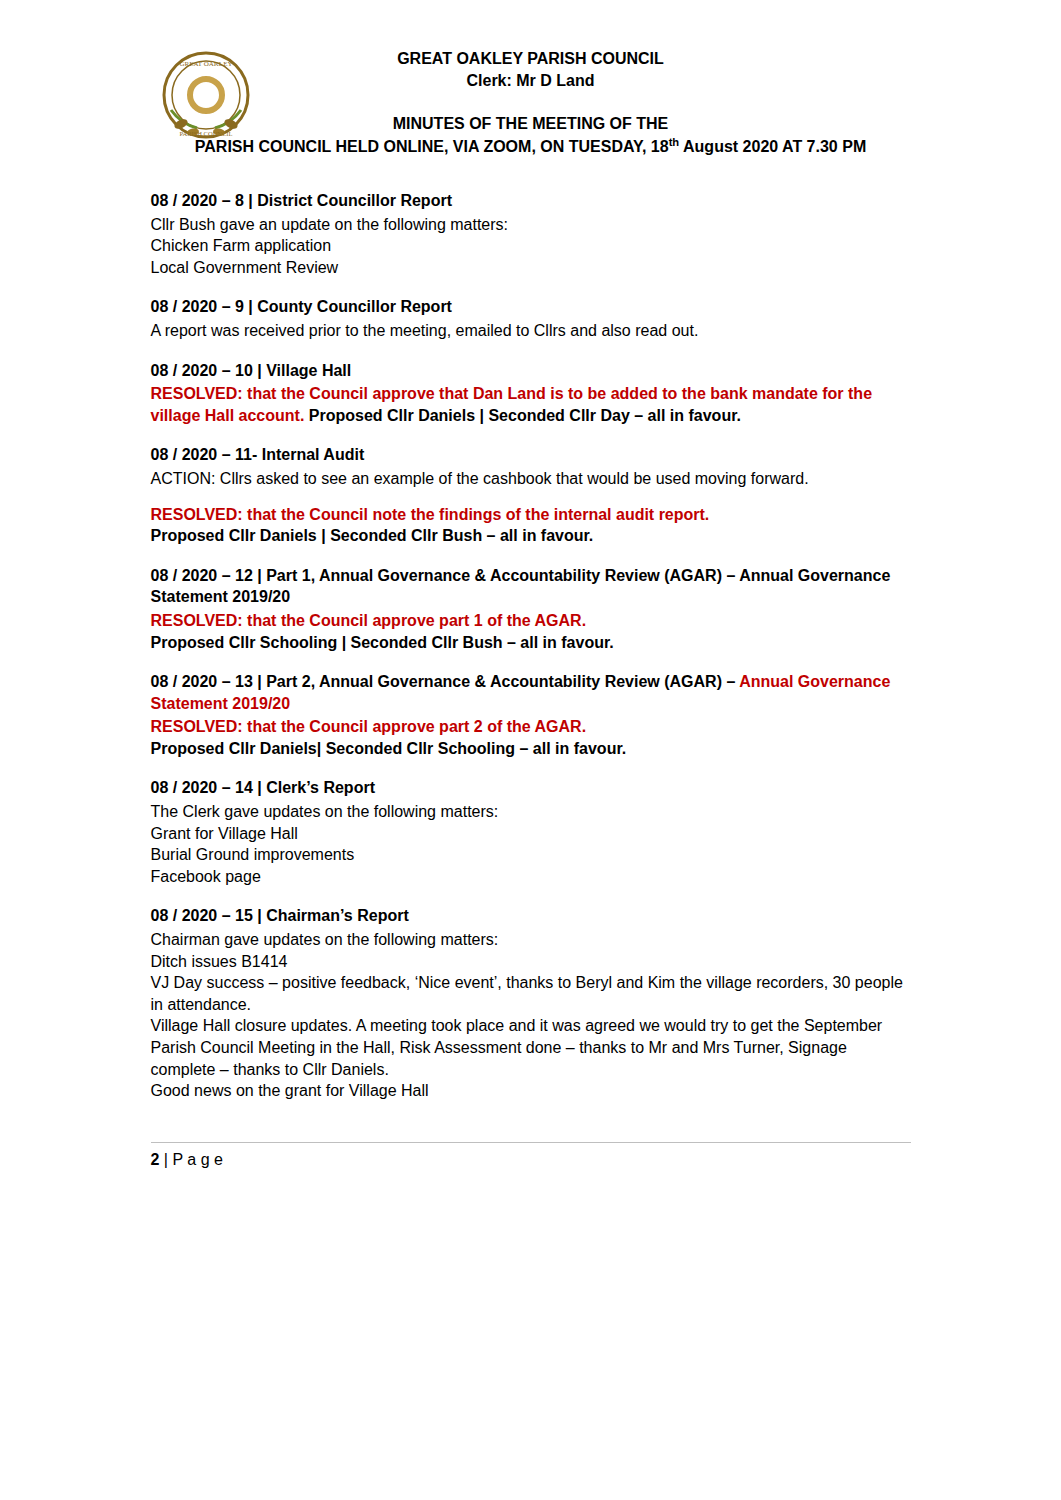GREAT OAKLEY PARISH COUNCIL
GREAT OAKLEY PARISH COUNCIL
Clerk: Mr D Land
MINUTES OF THE MEETING OF THE
PARISH COUNCIL HELD ONLINE, VIA ZOOM, ON TUESDAY, 18th August 2020 AT 7.30 PM
08 / 2020 – 8 | District Councillor Report
Cllr Bush gave an update on the following matters:
Chicken Farm application
Local Government Review
08 / 2020 – 9 | County Councillor Report
A report was received prior to the meeting, emailed to Cllrs and also read out.
08 / 2020 – 10 | Village Hall
RESOLVED: that the Council approve that Dan Land is to be added to the bank mandate for the village Hall account. Proposed Cllr Daniels | Seconded Cllr Day – all in favour.
08 / 2020 – 11- Internal Audit
ACTION: Cllrs asked to see an example of the cashbook that would be used moving forward.
RESOLVED: that the Council note the findings of the internal audit report.
Proposed Cllr Daniels | Seconded Cllr Bush – all in favour.
08 / 2020 – 12 | Part 1, Annual Governance & Accountability Review (AGAR) – Annual Governance Statement 2019/20
RESOLVED: that the Council approve part 1 of the AGAR.
Proposed Cllr Schooling | Seconded Cllr Bush – all in favour.
08 / 2020 – 13 | Part 2, Annual Governance & Accountability Review (AGAR) – Annual Governance Statement 2019/20
RESOLVED: that the Council approve part 2 of the AGAR.
Proposed Cllr Daniels| Seconded Cllr Schooling – all in favour.
08 / 2020 – 14 | Clerk’s Report
The Clerk gave updates on the following matters:
Grant for Village Hall
Burial Ground improvements
Facebook page
08 / 2020 – 15 | Chairman’s Report
Chairman gave updates on the following matters:
Ditch issues B1414
VJ Day success – positive feedback, ‘Nice event’, thanks to Beryl and Kim the village recorders, 30 people in attendance.
Village Hall closure updates. A meeting took place and it was agreed we would try to get the September Parish Council Meeting in the Hall, Risk Assessment done – thanks to Mr and Mrs Turner, Signage complete – thanks to Cllr Daniels.
Good news on the grant for Village Hall
2 | P a g e